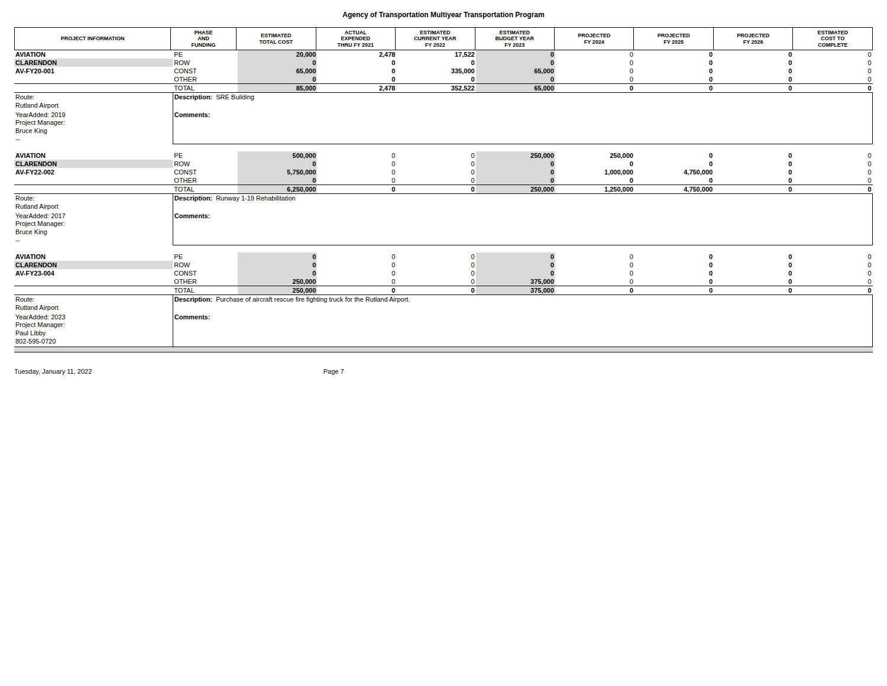Agency of Transportation Multiyear Transportation Program
| PROJECT INFORMATION | PHASE AND FUNDING | ESTIMATED TOTAL COST | ACTUAL EXPENDED THRU FY 2021 | ESTIMATED CURRENT YEAR FY 2022 | ESTIMATED BUDGET YEAR FY 2023 | PROJECTED FY 2024 | PROJECTED FY 2025 | PROJECTED FY 2026 | ESTIMATED COST TO COMPLETE |
| --- | --- | --- | --- | --- | --- | --- | --- | --- | --- |
| AVIATION | PE | 20,000 | 2,478 | 17,522 | 0 | 0 | 0 | 0 | 0 |
| CLARENDON | ROW | 0 | 0 | 0 | 0 | 0 | 0 | 0 | 0 |
| AV-FY20-001 | CONST | 65,000 | 0 | 335,000 | 65,000 | 0 | 0 | 0 | 0 |
| | OTHER | 0 | 0 | 0 | 0 | 0 | 0 | 0 | 0 |
| | TOTAL | 85,000 | 2,478 | 352,522 | 65,000 | 0 | 0 | 0 | 0 |
| Route: Rutland Airport | Description: SRE Building |
| YearAdded: 2019 Project Manager: Bruce King -- | Comments: |
| AVIATION | PE | 500,000 | 0 | 0 | 250,000 | 250,000 | 0 | 0 | 0 |
| CLARENDON | ROW | 0 | 0 | 0 | 0 | 0 | 0 | 0 | 0 |
| AV-FY22-002 | CONST | 5,750,000 | 0 | 0 | 0 | 1,000,000 | 4,750,000 | 0 | 0 |
| | OTHER | 0 | 0 | 0 | 0 | 0 | 0 | 0 | 0 |
| | TOTAL | 6,250,000 | 0 | 0 | 250,000 | 1,250,000 | 4,750,000 | 0 | 0 |
| Route: Rutland Airport | Description: Runway 1-19 Rehabilitation |
| YearAdded: 2017 Project Manager: Bruce King -- | Comments: |
| AVIATION | PE | 0 | 0 | 0 | 0 | 0 | 0 | 0 | 0 |
| CLARENDON | ROW | 0 | 0 | 0 | 0 | 0 | 0 | 0 | 0 |
| AV-FY23-004 | CONST | 0 | 0 | 0 | 0 | 0 | 0 | 0 | 0 |
| | OTHER | 250,000 | 0 | 0 | 375,000 | 0 | 0 | 0 | 0 |
| | TOTAL | 250,000 | 0 | 0 | 375,000 | 0 | 0 | 0 | 0 |
| Route: Rutland Airport | Description: Purchase of aircraft rescue fire fighting truck for the Rutland Airport. |
| YearAdded: 2023 Project Manager: Paul Libby 802-595-0720 | Comments: |
Tuesday, January 11, 2022 Page 7